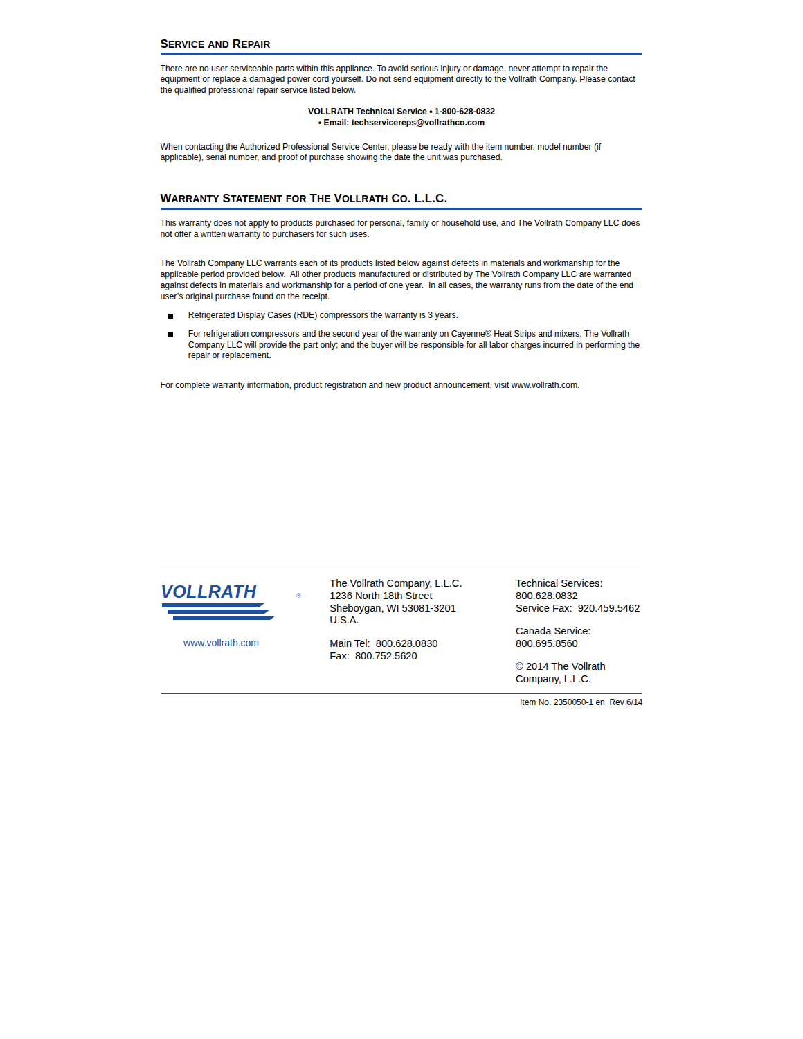SERVICE AND REPAIR
There are no user serviceable parts within this appliance. To avoid serious injury or damage, never attempt to repair the equipment or replace a damaged power cord yourself. Do not send equipment directly to the Vollrath Company. Please contact the qualified professional repair service listed below.
VOLLRATH Technical Service • 1-800-628-0832
• Email: techservicereps@vollrathco.com
When contacting the Authorized Professional Service Center, please be ready with the item number, model number (if applicable), serial number, and proof of purchase showing the date the unit was purchased.
WARRANTY STATEMENT FOR THE VOLLRATH CO. L.L.C.
This warranty does not apply to products purchased for personal, family or household use, and The Vollrath Company LLC does not offer a written warranty to purchasers for such uses.
The Vollrath Company LLC warrants each of its products listed below against defects in materials and workmanship for the applicable period provided below. All other products manufactured or distributed by The Vollrath Company LLC are warranted against defects in materials and workmanship for a period of one year. In all cases, the warranty runs from the date of the end user’s original purchase found on the receipt.
Refrigerated Display Cases (RDE) compressors the warranty is 3 years.
For refrigeration compressors and the second year of the warranty on Cayenne® Heat Strips and mixers, The Vollrath Company LLC will provide the part only; and the buyer will be responsible for all labor charges incurred in performing the repair or replacement.
For complete warranty information, product registration and new product announcement, visit www.vollrath.com.
VOLLRATH ®
www.vollrath.com
The Vollrath Company, L.L.C.
1236 North 18th Street
Sheboygan, WI 53081-3201
U.S.A.
Main Tel: 800.628.0830
Fax: 800.752.5620
Technical Services: 800.628.0832
Service Fax: 920.459.5462
Canada Service: 800.695.8560
© 2014 The Vollrath Company, L.L.C.
Item No. 2350050-1 en Rev 6/14